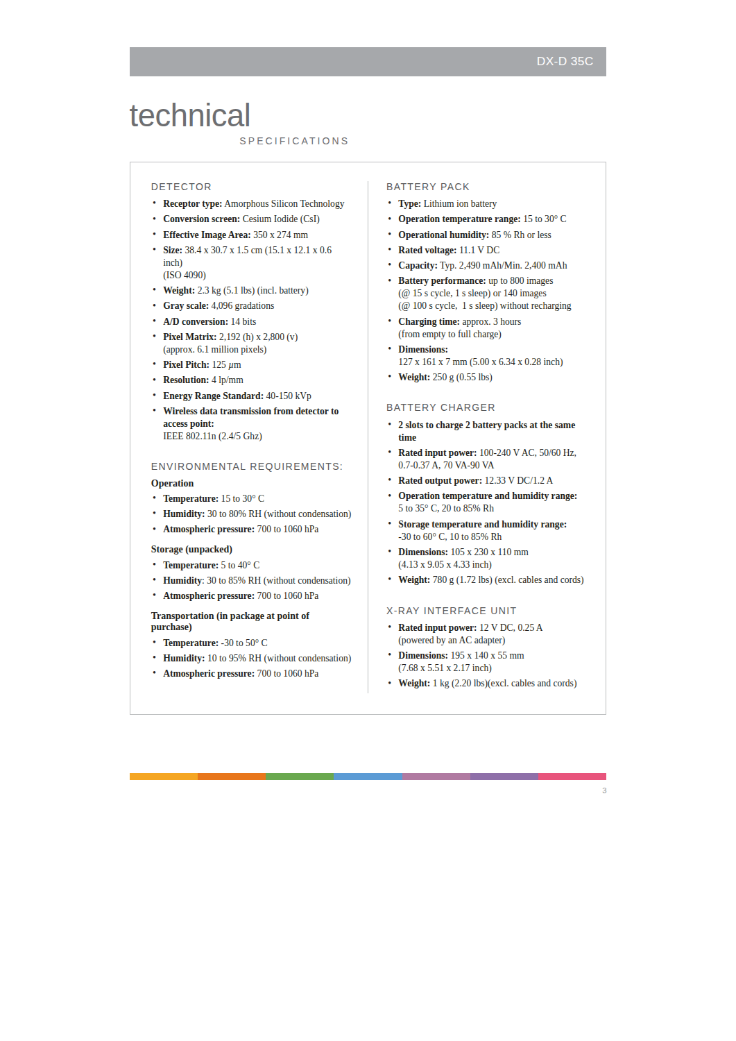DX-D 35C
technical
Specifications
Detector
Receptor type: Amorphous Silicon Technology
Conversion screen: Cesium Iodide (CsI)
Effective Image Area: 350 x 274 mm
Size: 38.4 x 30.7 x 1.5 cm (15.1 x 12.1 x 0.6 inch) (ISO 4090)
Weight: 2.3 kg (5.1 lbs) (incl. battery)
Gray scale: 4,096 gradations
A/D conversion: 14 bits
Pixel Matrix: 2,192 (h) x 2,800 (v) (approx. 6.1 million pixels)
Pixel Pitch: 125 µm
Resolution: 4 lp/mm
Energy Range Standard: 40-150 kVp
Wireless data transmission from detector to access point: IEEE 802.11n (2.4/5 Ghz)
Environmental requirements:
Operation
Temperature: 15 to 30° C
Humidity: 30 to 80% RH (without condensation)
Atmospheric pressure: 700 to 1060 hPa
Storage (unpacked)
Temperature: 5 to 40° C
Humidity: 30 to 85% RH (without condensation)
Atmospheric pressure: 700 to 1060 hPa
Transportation (in package at point of purchase)
Temperature: -30 to 50° C
Humidity: 10 to 95% RH (without condensation)
Atmospheric pressure: 700 to 1060 hPa
Battery pack
Type: Lithium ion battery
Operation temperature range: 15 to 30° C
Operational humidity: 85 % Rh or less
Rated voltage: 11.1 V DC
Capacity: Typ. 2,490 mAh/Min. 2,400 mAh
Battery performance: up to 800 images (@ 15 s cycle, 1 s sleep) or 140 images (@ 100 s cycle, 1 s sleep) without recharging
Charging time: approx. 3 hours (from empty to full charge)
Dimensions: 127 x 161 x 7 mm (5.00 x 6.34 x 0.28 inch)
Weight: 250 g (0.55 lbs)
Battery charger
2 slots to charge 2 battery packs at the same time
Rated input power: 100-240 V AC, 50/60 Hz, 0.7-0.37 A, 70 VA-90 VA
Rated output power: 12.33 V DC/1.2 A
Operation temperature and humidity range: 5 to 35° C, 20 to 85% Rh
Storage temperature and humidity range: -30 to 60° C, 10 to 85% Rh
Dimensions: 105 x 230 x 110 mm (4.13 x 9.05 x 4.33 inch)
Weight: 780 g (1.72 lbs) (excl. cables and cords)
X-ray interface unit
Rated input power: 12 V DC, 0.25 A (powered by an AC adapter)
Dimensions: 195 x 140 x 55 mm (7.68 x 5.51 x 2.17 inch)
Weight: 1 kg (2.20 lbs)(excl. cables and cords)
3